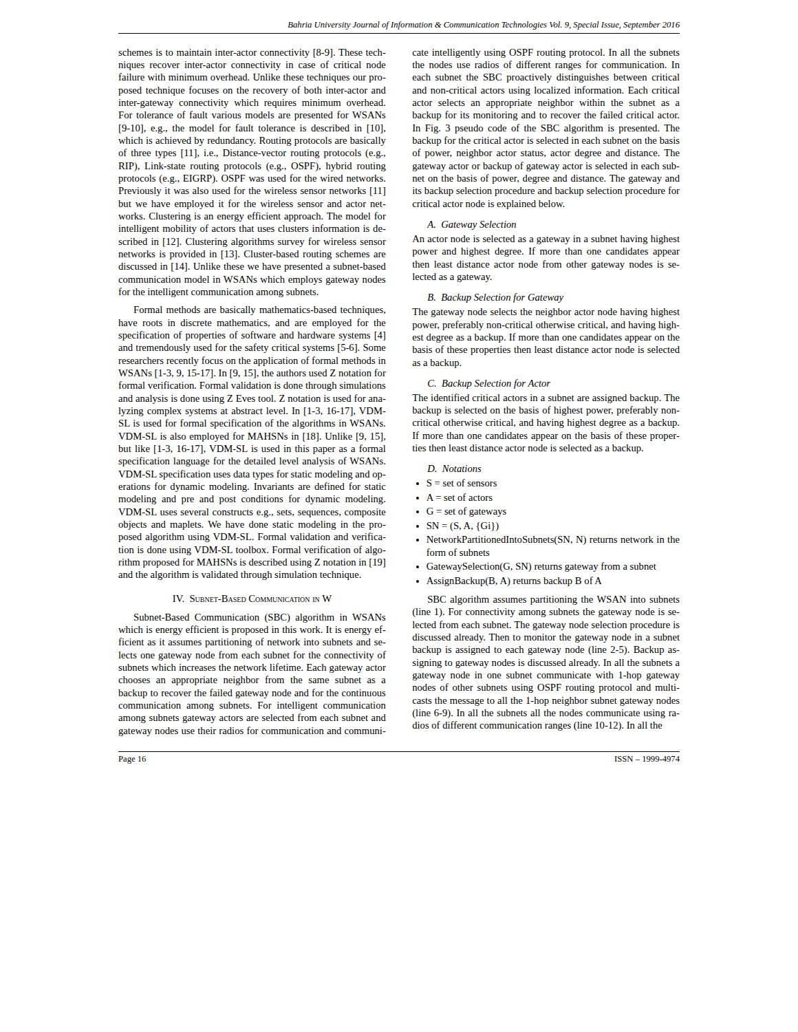Bahria University Journal of Information & Communication Technologies Vol. 9, Special Issue, September 2016
schemes is to maintain inter-actor connectivity [8-9]. These techniques recover inter-actor connectivity in case of critical node failure with minimum overhead. Unlike these techniques our proposed technique focuses on the recovery of both inter-actor and inter-gateway connectivity which requires minimum overhead. For tolerance of fault various models are presented for WSANs [9-10], e.g., the model for fault tolerance is described in [10], which is achieved by redundancy. Routing protocols are basically of three types [11], i.e., Distance-vector routing protocols (e.g., RIP), Link-state routing protocols (e.g., OSPF), hybrid routing protocols (e.g., EIGRP). OSPF was used for the wired networks. Previously it was also used for the wireless sensor networks [11] but we have employed it for the wireless sensor and actor networks. Clustering is an energy efficient approach. The model for intelligent mobility of actors that uses clusters information is described in [12]. Clustering algorithms survey for wireless sensor networks is provided in [13]. Cluster-based routing schemes are discussed in [14]. Unlike these we have presented a subnet-based communication model in WSANs which employs gateway nodes for the intelligent communication among subnets.
Formal methods are basically mathematics-based techniques, have roots in discrete mathematics, and are employed for the specification of properties of software and hardware systems [4] and tremendously used for the safety critical systems [5-6]. Some researchers recently focus on the application of formal methods in WSANs [1-3, 9, 15-17]. In [9, 15], the authors used Z notation for formal verification. Formal validation is done through simulations and analysis is done using Z Eves tool. Z notation is used for analyzing complex systems at abstract level. In [1-3, 16-17], VDM-SL is used for formal specification of the algorithms in WSANs. VDM-SL is also employed for MAHSNs in [18]. Unlike [9, 15], but like [1-3, 16-17], VDM-SL is used in this paper as a formal specification language for the detailed level analysis of WSANs. VDM-SL specification uses data types for static modeling and operations for dynamic modeling. Invariants are defined for static modeling and pre and post conditions for dynamic modeling. VDM-SL uses several constructs e.g., sets, sequences, composite objects and maplets. We have done static modeling in the proposed algorithm using VDM-SL. Formal validation and verification is done using VDM-SL toolbox. Formal verification of algorithm proposed for MAHSNs is described using Z notation in [19] and the algorithm is validated through simulation technique.
IV. Subnet-Based Communication in W
Subnet-Based Communication (SBC) algorithm in WSANs which is energy efficient is proposed in this work. It is energy efficient as it assumes partitioning of network into subnets and selects one gateway node from each subnet for the connectivity of subnets which increases the network lifetime. Each gateway actor chooses an appropriate neighbor from the same subnet as a backup to recover the failed gateway node and for the continuous communication among subnets. For intelligent communication among subnets gateway actors are selected from each subnet and gateway nodes use their radios for communication and communicate intelligently using OSPF routing protocol. In all the subnets the nodes use radios of different ranges for communication. In each subnet the SBC proactively distinguishes between critical and non-critical actors using localized information. Each critical actor selects an appropriate neighbor within the subnet as a backup for its monitoring and to recover the failed critical actor. In Fig. 3 pseudo code of the SBC algorithm is presented. The backup for the critical actor is selected in each subnet on the basis of power, neighbor actor status, actor degree and distance. The gateway actor or backup of gateway actor is selected in each subnet on the basis of power, degree and distance. The gateway and its backup selection procedure and backup selection procedure for critical actor node is explained below.
A. Gateway Selection
An actor node is selected as a gateway in a subnet having highest power and highest degree. If more than one candidates appear then least distance actor node from other gateway nodes is selected as a gateway.
B. Backup Selection for Gateway
The gateway node selects the neighbor actor node having highest power, preferably non-critical otherwise critical, and having highest degree as a backup. If more than one candidates appear on the basis of these properties then least distance actor node is selected as a backup.
C. Backup Selection for Actor
The identified critical actors in a subnet are assigned backup. The backup is selected on the basis of highest power, preferably non-critical otherwise critical, and having highest degree as a backup. If more than one candidates appear on the basis of these properties then least distance actor node is selected as a backup.
D. Notations
S = set of sensors
A = set of actors
G = set of gateways
SN = (S, A, {Gi})
NetworkPartitionedIntoSubnets(SN, N) returns network in the form of subnets
GatewaySelection(G, SN) returns gateway from a subnet
AssignBackup(B, A) returns backup B of A
SBC algorithm assumes partitioning the WSAN into subnets (line 1). For connectivity among subnets the gateway node is selected from each subnet. The gateway node selection procedure is discussed already. Then to monitor the gateway node in a subnet backup is assigned to each gateway node (line 2-5). Backup assigning to gateway nodes is discussed already. In all the subnets a gateway node in one subnet communicate with 1-hop gateway nodes of other subnets using OSPF routing protocol and multicasts the message to all the 1-hop neighbor subnet gateway nodes (line 6-9). In all the subnets all the nodes communicate using radios of different communication ranges (line 10-12). In all the
Page 16 ISSN – 1999-4974